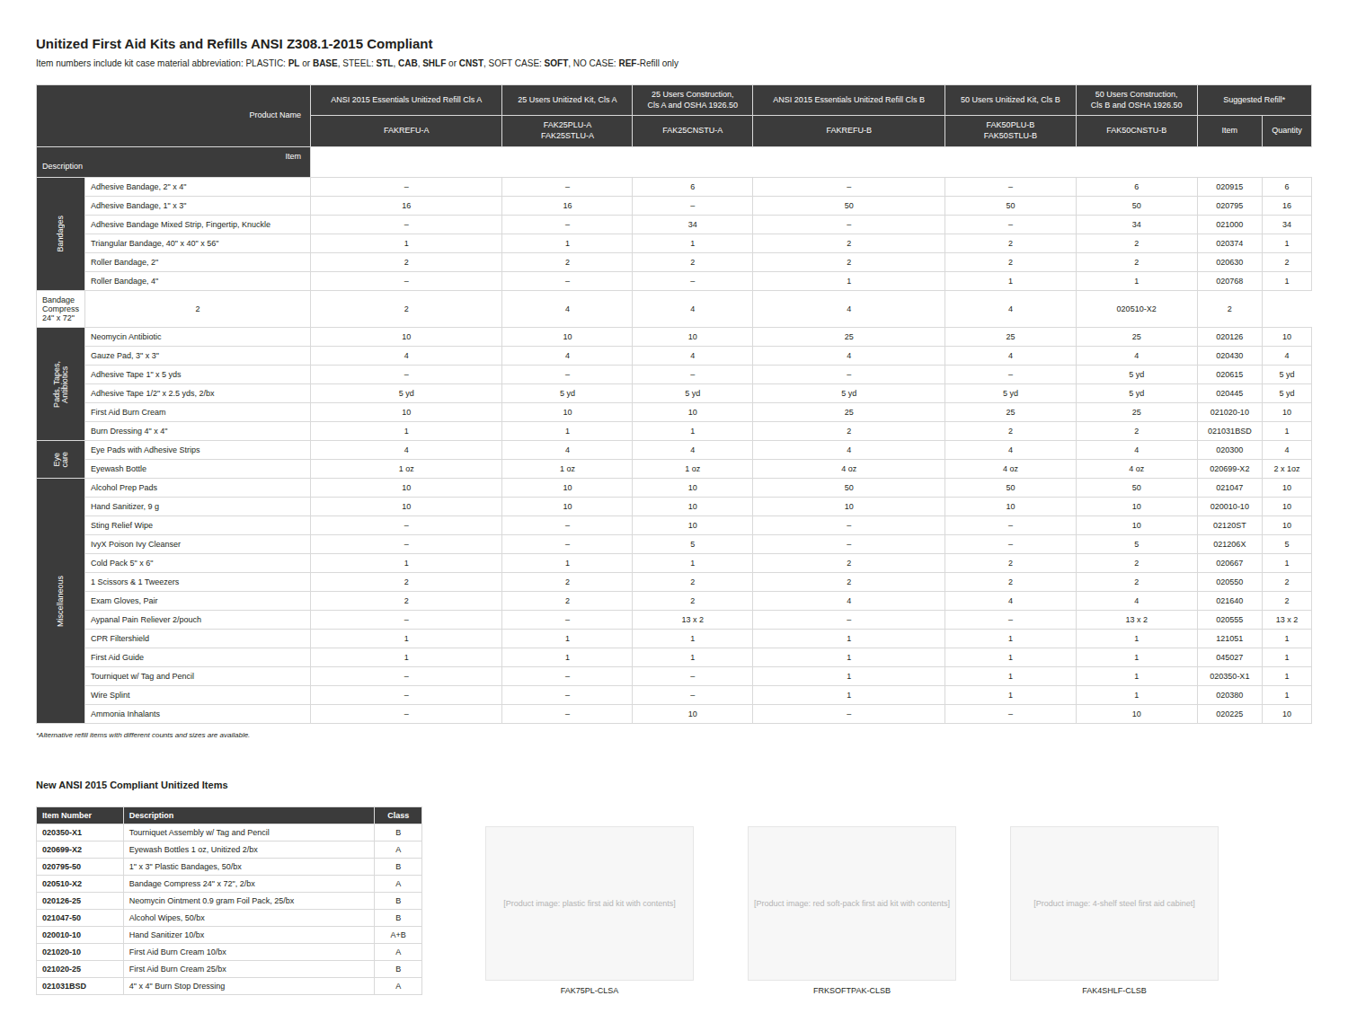Unitized First Aid Kits and Refills ANSI Z308.1-2015 Compliant
Item numbers include kit case material abbreviation: PLASTIC: PL or BASE, STEEL: STL, CAB, SHLF or CNST, SOFT CASE: SOFT, NO CASE: REF-Refill only
| Product Name | ANSI 2015 Essentials Unitized Refill Cls A | 25 Users Unitized Kit, Cls A | 25 Users Construction, Cls A and OSHA 1926.50 | ANSI 2015 Essentials Unitized Refill Cls B | 50 Users Unitized Kit, Cls B | 50 Users Construction, Cls B and OSHA 1926.50 | Suggested Refill* |
| --- | --- | --- | --- | --- | --- | --- | --- |
| FAKREFU-A | FAK25PLU-A FAK25STLU-A | FAK25CNSTU-A | FAKREFU-B | FAK50PLU-B FAK50STLU-B | FAK50CNSTU-B | Item | Quantity |
| Item Description | |
| Bandages | Adhesive Bandage, 2" x 4" | – | – | 6 | – | – | 6 | 020915 | 6 |
| Adhesive Bandage, 1" x 3" | 16 | 16 | – | 50 | 50 | 50 | 020795 | 16 |
| Adhesive Bandage Mixed Strip, Fingertip, Knuckle | – | – | 34 | – | – | 34 | 021000 | 34 |
| Triangular Bandage, 40" x 40" x 56" | 1 | 1 | 1 | 2 | 2 | 2 | 020374 | 1 |
| Roller Bandage, 2" | 2 | 2 | 2 | 2 | 2 | 2 | 020630 | 2 |
| Roller Bandage, 4" | – | – | – | 1 | 1 | 1 | 020768 | 1 |
| Bandage Compress 24" x 72" | 2 | 2 | 4 | 4 | 4 | 4 | 020510-X2 | 2 |
| Pads, Tapes, Antibiotics | Neomycin Antibiotic | 10 | 10 | 10 | 25 | 25 | 25 | 020126 | 10 |
| Gauze Pad, 3" x 3" | 4 | 4 | 4 | 4 | 4 | 4 | 020430 | 4 |
| Adhesive Tape 1" x 5 yds | – | – | – | – | – | 5 yd | 020615 | 5 yd |
| Adhesive Tape 1/2" x 2.5 yds, 2/bx | 5 yd | 5 yd | 5 yd | 5 yd | 5 yd | 5 yd | 020445 | 5 yd |
| First Aid Burn Cream | 10 | 10 | 10 | 25 | 25 | 25 | 021020-10 | 10 |
| Burn Dressing 4" x 4" | 1 | 1 | 1 | 2 | 2 | 2 | 021031BSD | 1 |
| Eye care | Eye Pads with Adhesive Strips | 4 | 4 | 4 | 4 | 4 | 4 | 020300 | 4 |
| Eyewash Bottle | 1 oz | 1 oz | 1 oz | 4 oz | 4 oz | 4 oz | 020699-X2 | 2 x 1oz |
| Miscellaneous | Alcohol Prep Pads | 10 | 10 | 10 | 50 | 50 | 50 | 021047 | 10 |
| Hand Sanitizer, 9 g | 10 | 10 | 10 | 10 | 10 | 10 | 020010-10 | 10 |
| Sting Relief Wipe | – | – | 10 | – | – | 10 | 02120ST | 10 |
| IvyX Poison Ivy Cleanser | – | – | 5 | – | – | 5 | 021206X | 5 |
| Cold Pack 5" x 6" | 1 | 1 | 1 | 2 | 2 | 2 | 020667 | 1 |
| 1 Scissors & 1 Tweezers | 2 | 2 | 2 | 2 | 2 | 2 | 020550 | 2 |
| Exam Gloves, Pair | 2 | 2 | 2 | 4 | 4 | 4 | 021640 | 2 |
| Aypanal Pain Reliever 2/pouch | – | – | 13 x 2 | – | – | 13 x 2 | 020555 | 13 x 2 |
| CPR Filtershield | 1 | 1 | 1 | 1 | 1 | 1 | 121051 | 1 |
| First Aid Guide | 1 | 1 | 1 | 1 | 1 | 1 | 045027 | 1 |
| Tourniquet w/ Tag and Pencil | – | – | – | 1 | 1 | 1 | 020350-X1 | 1 |
| Wire Splint | – | – | – | 1 | 1 | 1 | 020380 | 1 |
| Ammonia Inhalants | – | – | 10 | – | – | 10 | 020225 | 10 |
*Alternative refill items with different counts and sizes are available.
New ANSI 2015 Compliant Unitized Items
| Item Number | Description | Class |
| --- | --- | --- |
| 020350-X1 | Tourniquet Assembly w/ Tag and Pencil | B |
| 020699-X2 | Eyewash Bottles 1 oz, Unitized 2/bx | A |
| 020795-50 | 1" x 3" Plastic Bandages, 50/bx | B |
| 020510-X2 | Bandage Compress 24" x 72", 2/bx | A |
| 020126-25 | Neomycin Ointment 0.9 gram Foil Pack, 25/bx | B |
| 021047-50 | Alcohol Wipes, 50/bx | B |
| 020010-10 | Hand Sanitizer 10/bx | A+B |
| 021020-10 | First Aid Burn Cream 10/bx | A |
| 021020-25 | First Aid Burn Cream 25/bx | B |
| 021031BSD | 4" x 4" Burn Stop Dressing | A |
[Product image: plastic first aid kit with contents]
FAK75PL-CLSA
[Product image: red soft-pack first aid kit with contents]
FRKSOFTPAK-CLSB
[Product image: 4-shelf steel first aid cabinet]
FAK4SHLF-CLSB